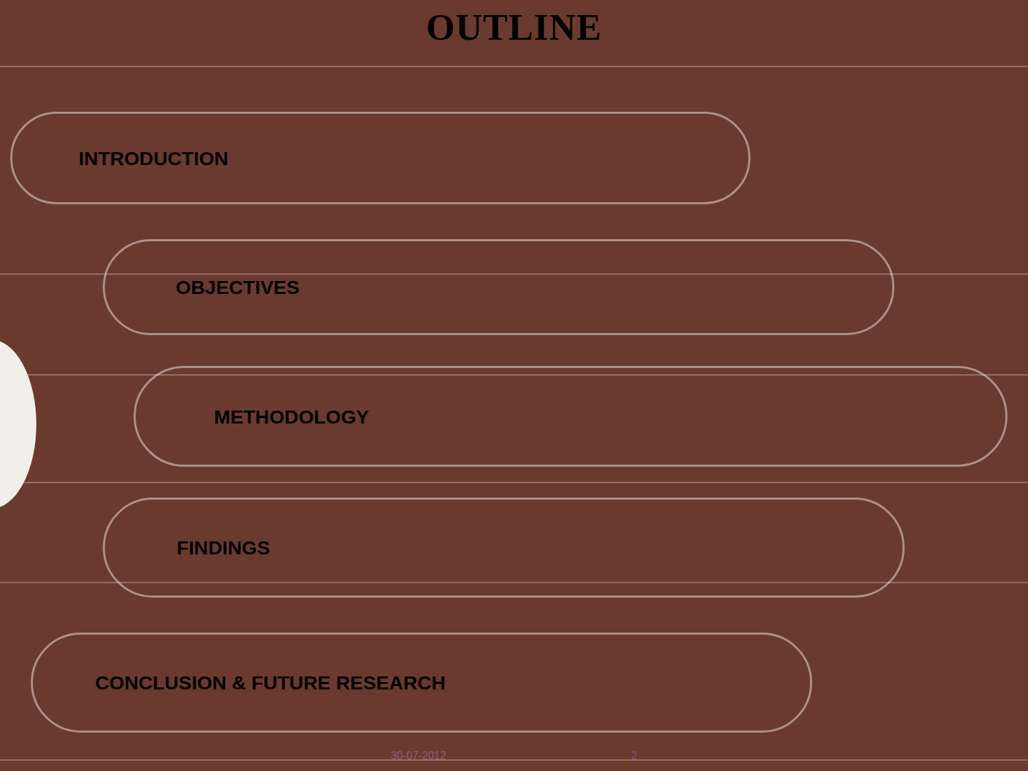OUTLINE
INTRODUCTION
OBJECTIVES
METHODOLOGY
FINDINGS
CONCLUSION & FUTURE RESEARCH
30-07-20122